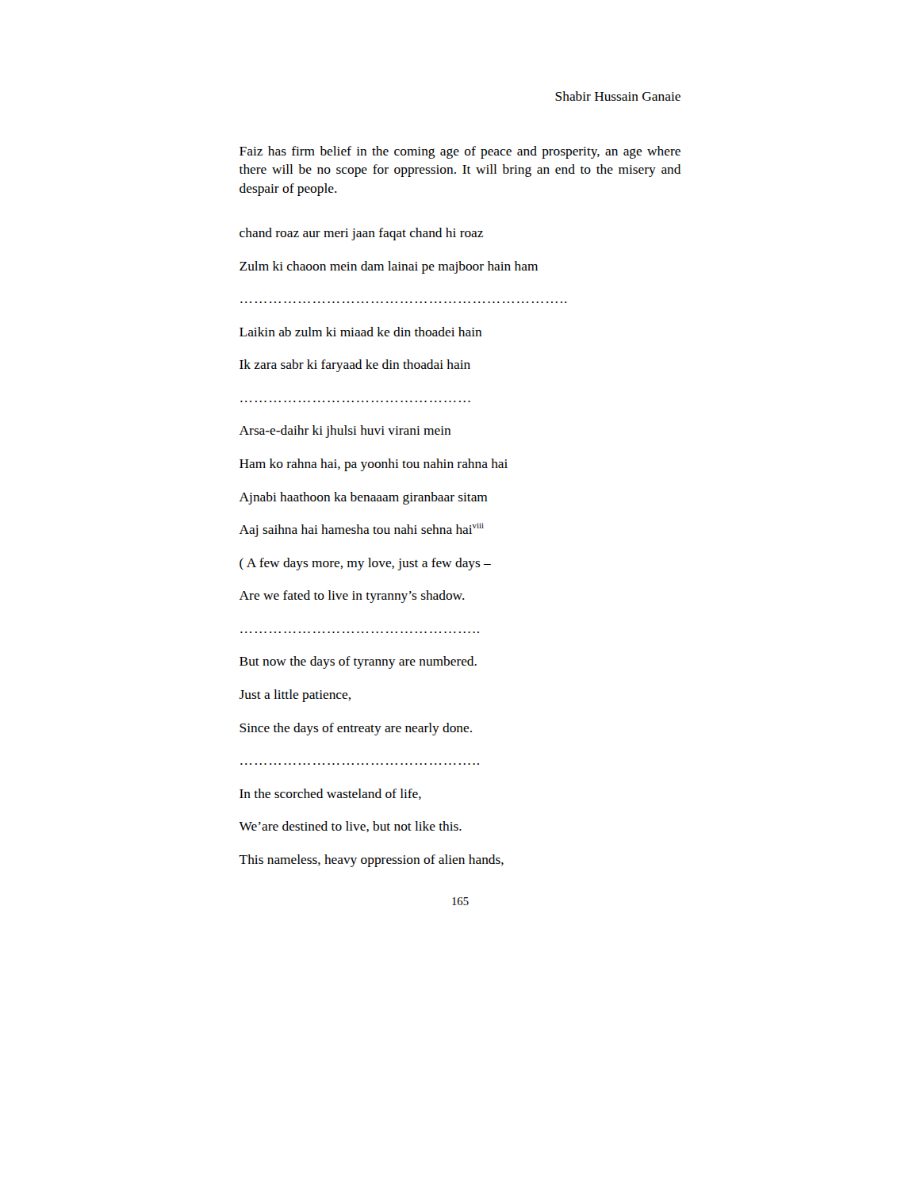Shabir Hussain Ganaie
Faiz has firm belief in the coming age of peace and prosperity, an age where there will be no scope for oppression. It will bring an end to the misery and despair of people.
chand roaz aur meri jaan faqat chand hi roaz
Zulm ki chaoon mein dam lainai pe majboor hain ham
…………………………………………………………..
Laikin ab zulm ki miaad ke din thoadei hain
Ik zara sabr ki faryaad ke din thoadai hain
…………………………………………
Arsa-e-daihr ki jhulsi huvi virani mein
Ham ko rahna hai, pa yoonhi tou nahin rahna hai
Ajnabi haathoon ka benaaam giranbaar sitam
Aaj saihna hai hamesha tou nahi sehna haiviii
( A few days more, my love, just a few days –
Are we fated to live in tyranny’s shadow.
…………………………………………..
But now the days of tyranny are numbered.
Just a little patience,
Since the days of entreaty are nearly done.
…………………………………………..
In the scorched wasteland of life,
We’are destined to live, but not like this.
This nameless, heavy oppression of alien hands,
165